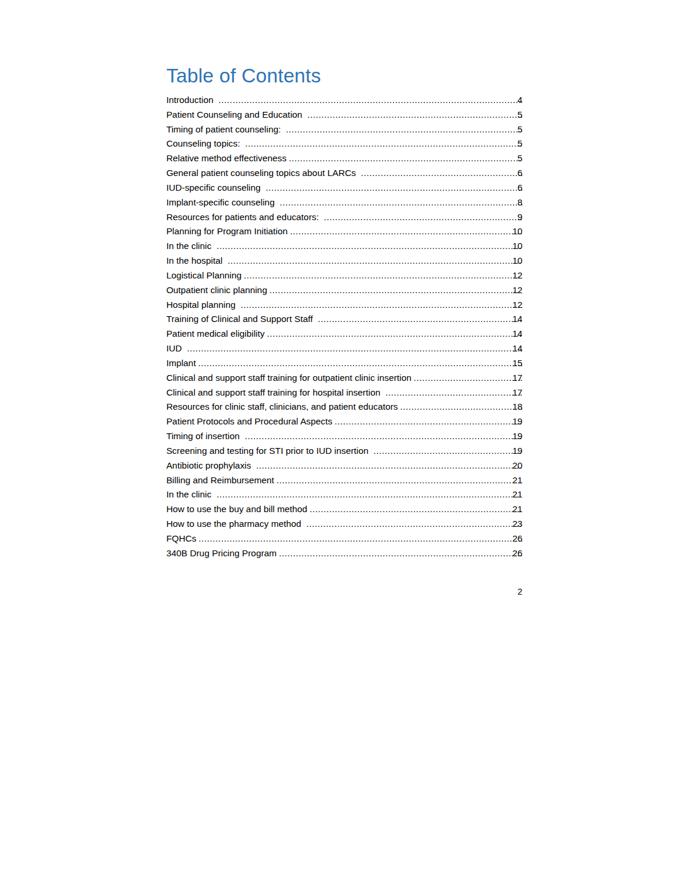Table of Contents
4 Introduction ..........................................................................................................................................
5 Patient Counseling and Education ..........................................................................................................
5 Timing of patient counseling: ...............................................................................................................
5 Counseling topics: ...............................................................................................................................
5 Relative method effectiveness.......................................................................................................
6 General patient counseling topics about LARCs ...............................................................................
6 IUD-specific counseling ................................................................................................................
8 Implant-specific counseling ........................................................................................................
9 Resources for patients and educators: ..............................................................................................
10 Planning for Program Initiation.............................................................................................................
10 In the clinic ...........................................................................................................................................
10 In the hospital .....................................................................................................................................
12 Logistical Planning.............................................................................................................................
12 Outpatient clinic planning.........................................................................................................
12 Hospital planning ..............................................................................................................................
14 Training of Clinical and Support Staff ....................................................................................................
14 Patient medical eligibility.........................................................................................................
14 IUD ..........................................................................................................................................
15 Implant.....................................................................................................................................
17 Clinical and support staff training for outpatient clinic insertion.........................................................
17 Clinical and support staff training for hospital insertion ......................................................................
18 Resources for clinic staff, clinicians, and patient educators................................................................
19 Patient Protocols and Procedural Aspects..............................................................................................
19 Timing of insertion ..............................................................................................................................
19 Screening and testing for STI prior to IUD insertion ............................................................................
20 Antibiotic prophylaxis ..........................................................................................................................
21 Billing and Reimbursement.....................................................................................................................
21 In the clinic ...........................................................................................................................................
21 How to use the buy and bill method..................................................................................................
23 How to use the pharmacy method ......................................................................................................
26 FQHCs.....................................................................................................................................................
26340B Drug Pricing Program.....................................................................................................................
2